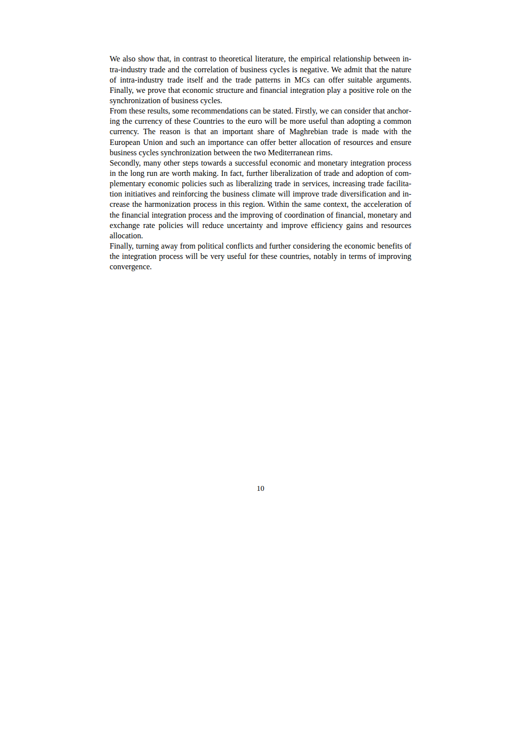We also show that, in contrast to theoretical literature, the empirical relationship between intra-industry trade and the correlation of business cycles is negative. We admit that the nature of intra-industry trade itself and the trade patterns in MCs can offer suitable arguments. Finally, we prove that economic structure and financial integration play a positive role on the synchronization of business cycles.
From these results, some recommendations can be stated. Firstly, we can consider that anchoring the currency of these Countries to the euro will be more useful than adopting a common currency. The reason is that an important share of Maghrebian trade is made with the European Union and such an importance can offer better allocation of resources and ensure business cycles synchronization between the two Mediterranean rims.
Secondly, many other steps towards a successful economic and monetary integration process in the long run are worth making. In fact, further liberalization of trade and adoption of complementary economic policies such as liberalizing trade in services, increasing trade facilitation initiatives and reinforcing the business climate will improve trade diversification and increase the harmonization process in this region. Within the same context, the acceleration of the financial integration process and the improving of coordination of financial, monetary and exchange rate policies will reduce uncertainty and improve efficiency gains and resources allocation.
Finally, turning away from political conflicts and further considering the economic benefits of the integration process will be very useful for these countries, notably in terms of improving convergence.
10